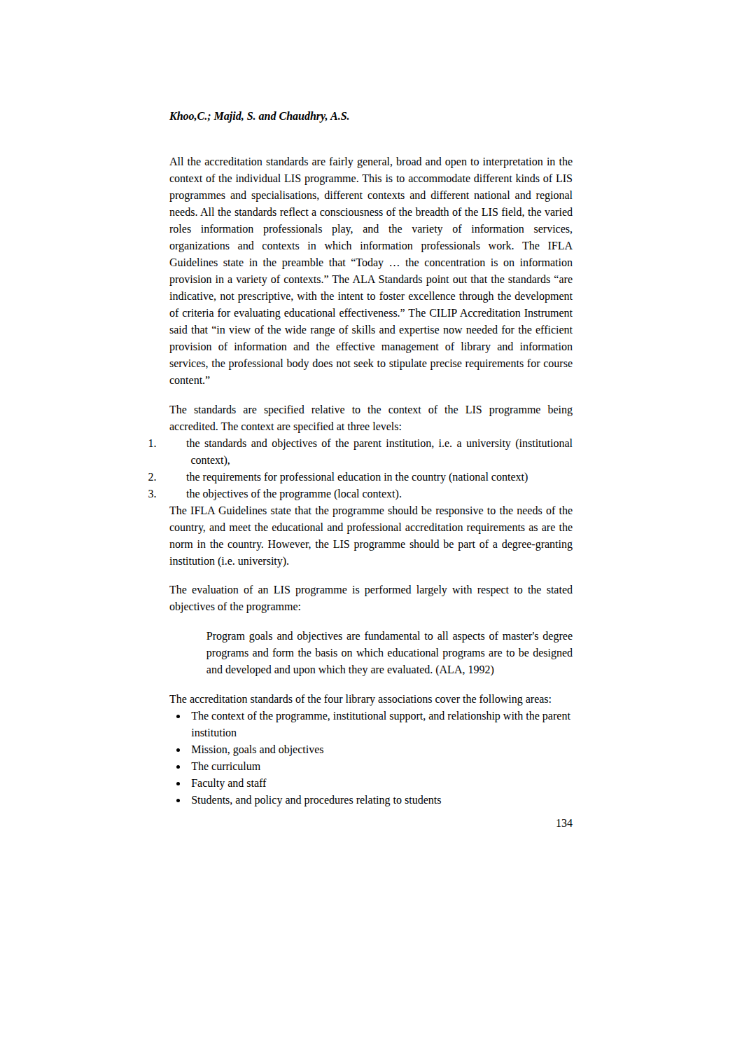Khoo,C.; Majid, S. and Chaudhry, A.S.
All the accreditation standards are fairly general, broad and open to interpretation in the context of the individual LIS programme. This is to accommodate different kinds of LIS programmes and specialisations, different contexts and different national and regional needs. All the standards reflect a consciousness of the breadth of the LIS field, the varied roles information professionals play, and the variety of information services, organizations and contexts in which information professionals work. The IFLA Guidelines state in the preamble that “Today … the concentration is on information provision in a variety of contexts.” The ALA Standards point out that the standards “are indicative, not prescriptive, with the intent to foster excellence through the development of criteria for evaluating educational effectiveness.” The CILIP Accreditation Instrument said that “in view of the wide range of skills and expertise now needed for the efficient provision of information and the effective management of library and information services, the professional body does not seek to stipulate precise requirements for course content.”
The standards are specified relative to the context of the LIS programme being accredited. The context are specified at three levels:
1. the standards and objectives of the parent institution, i.e. a university (institutional context),
2. the requirements for professional education in the country (national context)
3. the objectives of the programme (local context).
The IFLA Guidelines state that the programme should be responsive to the needs of the country, and meet the educational and professional accreditation requirements as are the norm in the country. However, the LIS programme should be part of a degree-granting institution (i.e. university).
The evaluation of an LIS programme is performed largely with respect to the stated objectives of the programme:
Program goals and objectives are fundamental to all aspects of master's degree programs and form the basis on which educational programs are to be designed and developed and upon which they are evaluated. (ALA, 1992)
The accreditation standards of the four library associations cover the following areas:
The context of the programme, institutional support, and relationship with the parent institution
Mission, goals and objectives
The curriculum
Faculty and staff
Students, and policy and procedures relating to students
134